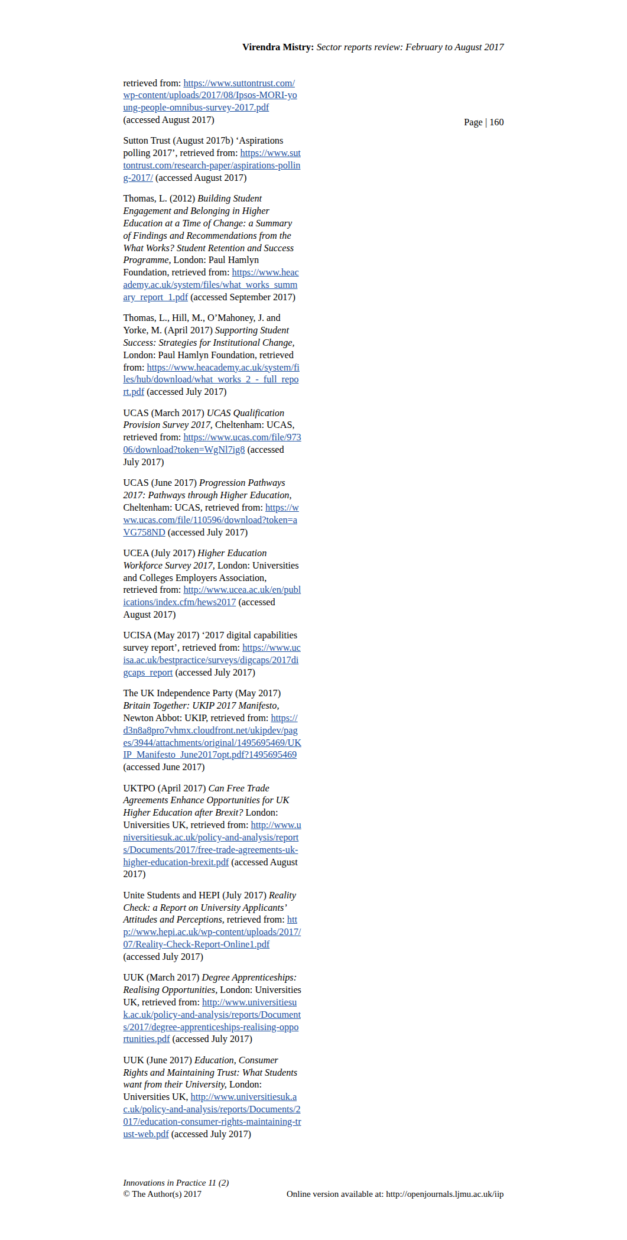Virendra Mistry: Sector reports review: February to August 2017
Page | 160
retrieved from: https://www.suttontrust.com/wp-content/uploads/2017/08/Ipsos-MORI-young-people-omnibus-survey-2017.pdf (accessed August 2017)
Sutton Trust (August 2017b) ‘Aspirations polling 2017’, retrieved from: https://www.suttontrust.com/research-paper/aspirations-polling-2017/ (accessed August 2017)
Thomas, L. (2012) Building Student Engagement and Belonging in Higher Education at a Time of Change: a Summary of Findings and Recommendations from the What Works? Student Retention and Success Programme, London: Paul Hamlyn Foundation, retrieved from: https://www.heacademy.ac.uk/system/files/what_works_summary_report_1.pdf (accessed September 2017)
Thomas, L., Hill, M., O’Mahoney, J. and Yorke, M. (April 2017) Supporting Student Success: Strategies for Institutional Change, London: Paul Hamlyn Foundation, retrieved from: https://www.heacademy.ac.uk/system/files/hub/download/what_works_2_-_full_report.pdf (accessed July 2017)
UCAS (March 2017) UCAS Qualification Provision Survey 2017, Cheltenham: UCAS, retrieved from: https://www.ucas.com/file/97306/download?token=WgNl7ig8 (accessed July 2017)
UCAS (June 2017) Progression Pathways 2017: Pathways through Higher Education, Cheltenham: UCAS, retrieved from: https://www.ucas.com/file/110596/download?token=aVG758ND (accessed July 2017)
UCEA (July 2017) Higher Education Workforce Survey 2017, London: Universities and Colleges Employers Association, retrieved from: http://www.ucea.ac.uk/en/publications/index.cfm/hews2017 (accessed August 2017)
UCISA (May 2017) ‘2017 digital capabilities survey report’, retrieved from: https://www.ucisa.ac.uk/bestpractice/surveys/digcaps/2017digcaps_report (accessed July 2017)
The UK Independence Party (May 2017) Britain Together: UKIP 2017 Manifesto, Newton Abbot: UKIP, retrieved from: https://d3n8a8pro7vhmx.cloudfront.net/ukipdev/pages/3944/attachments/original/1495695469/UKIP_Manifesto_June2017opt.pdf?1495695469 (accessed June 2017)
UKTPO (April 2017) Can Free Trade Agreements Enhance Opportunities for UK Higher Education after Brexit? London: Universities UK, retrieved from: http://www.universitiesuk.ac.uk/policy-and-analysis/reports/Documents/2017/free-trade-agreements-uk-higher-education-brexit.pdf (accessed August 2017)
Unite Students and HEPI (July 2017) Reality Check: a Report on University Applicants’ Attitudes and Perceptions, retrieved from: http://www.hepi.ac.uk/wp-content/uploads/2017/07/Reality-Check-Report-Online1.pdf (accessed July 2017)
UUK (March 2017) Degree Apprenticeships: Realising Opportunities, London: Universities UK, retrieved from: http://www.universitiesuk.ac.uk/policy-and-analysis/reports/Documents/2017/degree-apprenticeships-realising-opportunities.pdf (accessed July 2017)
UUK (June 2017) Education, Consumer Rights and Maintaining Trust: What Students want from their University, London: Universities UK, http://www.universitiesuk.ac.uk/policy-and-analysis/reports/Documents/2017/education-consumer-rights-maintaining-trust-web.pdf (accessed July 2017)
Innovations in Practice 11 (2)
© The Author(s) 2017 Online version available at: http://openjournals.ljmu.ac.uk/iip